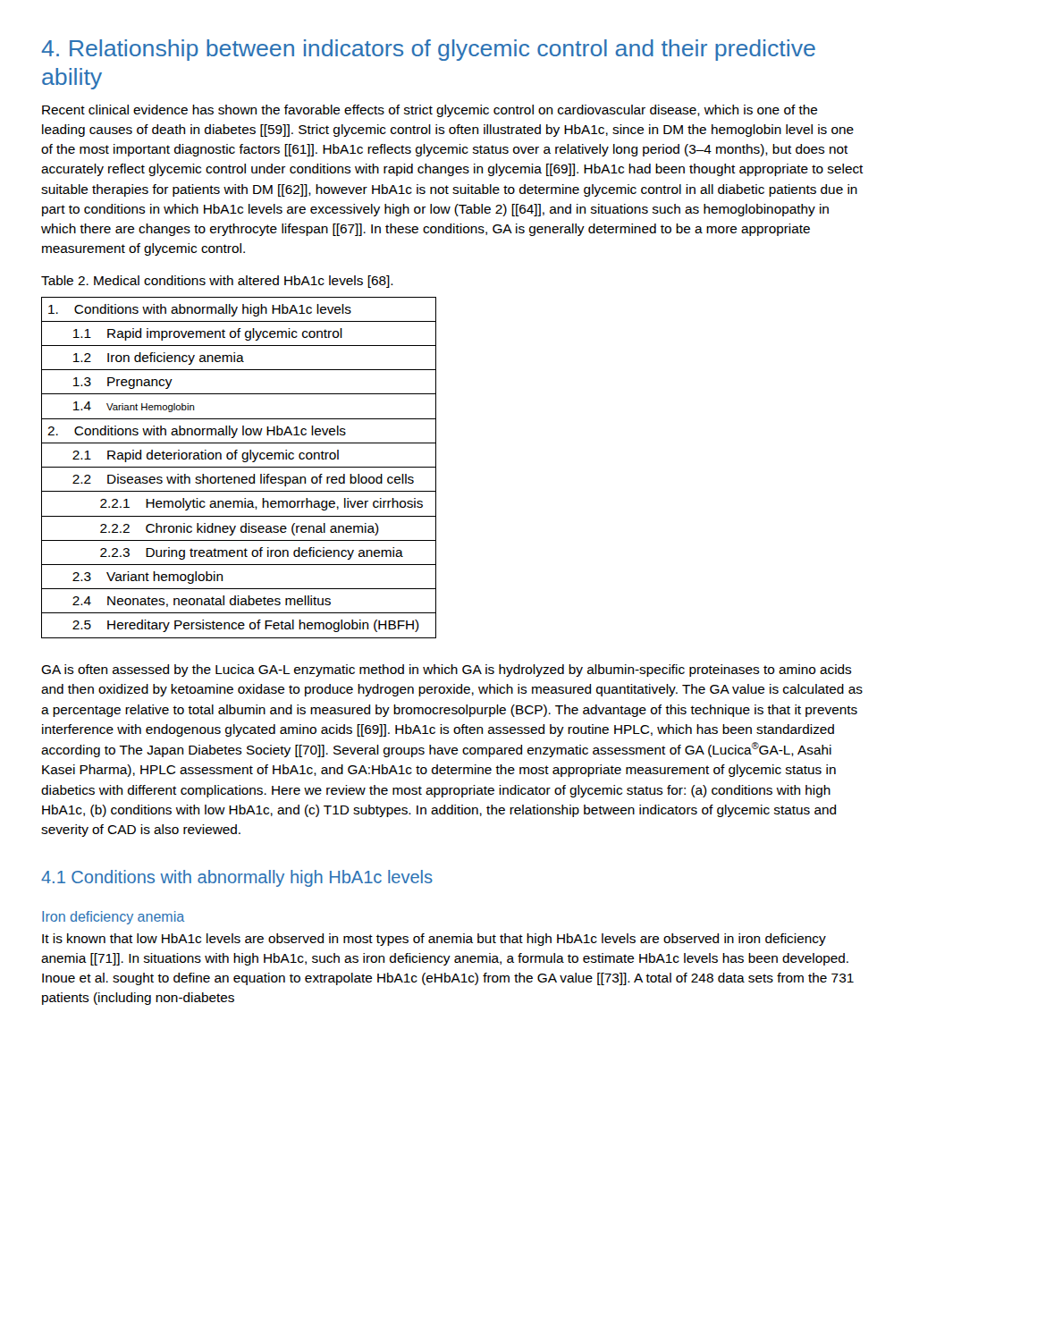4. Relationship between indicators of glycemic control and their predictive ability
Recent clinical evidence has shown the favorable effects of strict glycemic control on cardiovascular disease, which is one of the leading causes of death in diabetes [[59]]. Strict glycemic control is often illustrated by HbA1c, since in DM the hemoglobin level is one of the most important diagnostic factors [[61]]. HbA1c reflects glycemic status over a relatively long period (3–4 months), but does not accurately reflect glycemic control under conditions with rapid changes in glycemia [[69]]. HbA1c had been thought appropriate to select suitable therapies for patients with DM [[62]], however HbA1c is not suitable to determine glycemic control in all diabetic patients due in part to conditions in which HbA1c levels are excessively high or low (Table 2) [[64]], and in situations such as hemoglobinopathy in which there are changes to erythrocyte lifespan [[67]]. In these conditions, GA is generally determined to be a more appropriate measurement of glycemic control.
Table 2. Medical conditions with altered HbA1c levels [68].
| 1. Conditions with abnormally high HbA1c levels |
| 1.1 Rapid improvement of glycemic control |
| 1.2 Iron deficiency anemia |
| 1.3 Pregnancy |
| 1.4 Variant Hemoglobin |
| 2. Conditions with abnormally low HbA1c levels |
| 2.1 Rapid deterioration of glycemic control |
| 2.2 Diseases with shortened lifespan of red blood cells |
| 2.2.1 Hemolytic anemia, hemorrhage, liver cirrhosis |
| 2.2.2 Chronic kidney disease (renal anemia) |
| 2.2.3 During treatment of iron deficiency anemia |
| 2.3 Variant hemoglobin |
| 2.4 Neonates, neonatal diabetes mellitus |
| 2.5 Hereditary Persistence of Fetal hemoglobin (HBFH) |
GA is often assessed by the Lucica GA-L enzymatic method in which GA is hydrolyzed by albumin-specific proteinases to amino acids and then oxidized by ketoamine oxidase to produce hydrogen peroxide, which is measured quantitatively. The GA value is calculated as a percentage relative to total albumin and is measured by bromocresolpurple (BCP). The advantage of this technique is that it prevents interference with endogenous glycated amino acids [[69]]. HbA1c is often assessed by routine HPLC, which has been standardized according to The Japan Diabetes Society [[70]]. Several groups have compared enzymatic assessment of GA (Lucica®GA-L, Asahi Kasei Pharma), HPLC assessment of HbA1c, and GA:HbA1c to determine the most appropriate measurement of glycemic status in diabetics with different complications. Here we review the most appropriate indicator of glycemic status for: (a) conditions with high HbA1c, (b) conditions with low HbA1c, and (c) T1D subtypes. In addition, the relationship between indicators of glycemic status and severity of CAD is also reviewed.
4.1 Conditions with abnormally high HbA1c levels
Iron deficiency anemia
It is known that low HbA1c levels are observed in most types of anemia but that high HbA1c levels are observed in iron deficiency anemia [[71]]. In situations with high HbA1c, such as iron deficiency anemia, a formula to estimate HbA1c levels has been developed. Inoue et al. sought to define an equation to extrapolate HbA1c (eHbA1c) from the GA value [[73]]. A total of 248 data sets from the 731 patients (including non-diabetes